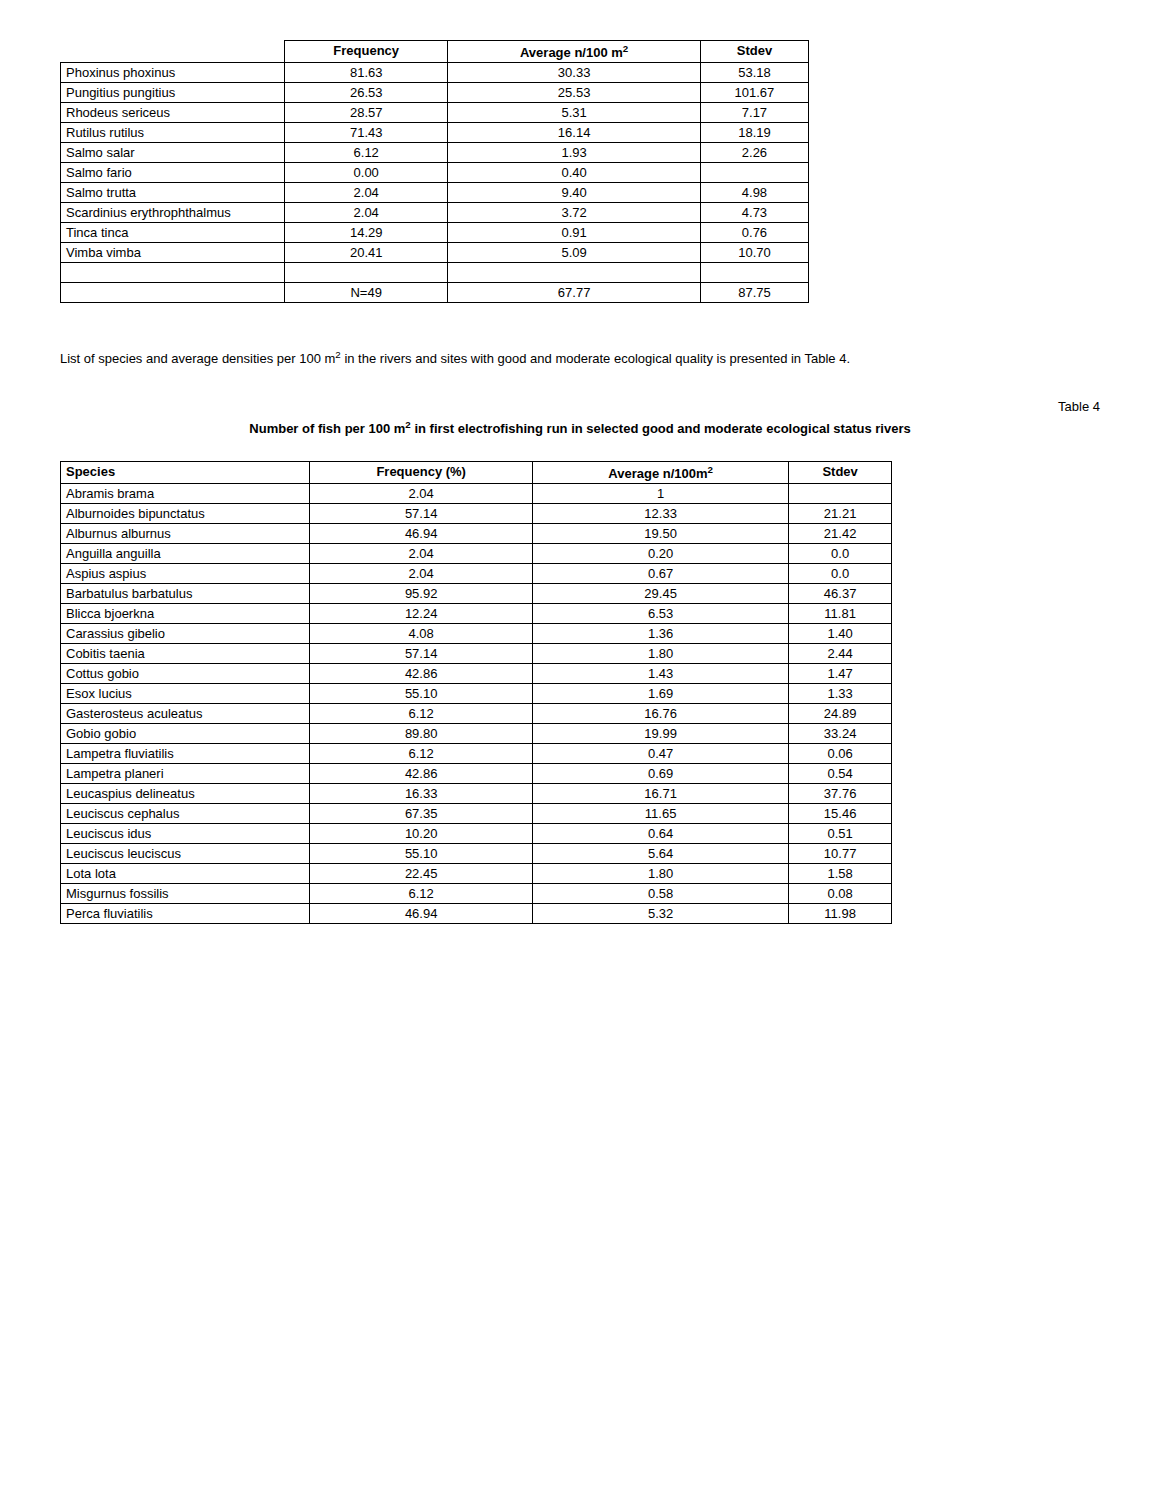| | Frequency | Average n/100 m 2 | Stdev |
| Phoxinus phoxinus | 81.63 | 30.33 | 53.18 |
| Pungitius pungitius | 26.53 | 25.53 | 101.67 |
| Rhodeus sericeus | 28.57 | 5.31 | 7.17 |
| Rutilus rutilus | 71.43 | 16.14 | 18.19 |
| Salmo salar | 6.12 | 1.93 | 2.26 |
| Salmo fario | 0.00 | 0.40 | |
| Salmo trutta | 2.04 | 9.40 | 4.98 |
| Scardinius erythrophthalmus | 2.04 | 3.72 | 4.73 |
| Tinca tinca | 14.29 | 0.91 | 0.76 |
| Vimba vimba | 20.41 | 5.09 | 10.70 |
| | N=49 | 67.77 | 87.75 |
List of species and average densities per 100 m2 in the rivers and sites with good and moderate ecological quality is presented in Table 4.
Table 4
Number of fish per 100 m2 in first electrofishing run in selected good and moderate ecological status rivers
| Species | Frequency (%) | Average n/100m 2 | Stdev |
| --- | --- | --- | --- |
| Abramis brama | 2.04 | 1 | |
| Alburnoides bipunctatus | 57.14 | 12.33 | 21.21 |
| Alburnus alburnus | 46.94 | 19.50 | 21.42 |
| Anguilla anguilla | 2.04 | 0.20 | 0.0 |
| Aspius aspius | 2.04 | 0.67 | 0.0 |
| Barbatulus barbatulus | 95.92 | 29.45 | 46.37 |
| Blicca bjoerkna | 12.24 | 6.53 | 11.81 |
| Carassius gibelio | 4.08 | 1.36 | 1.40 |
| Cobitis taenia | 57.14 | 1.80 | 2.44 |
| Cottus gobio | 42.86 | 1.43 | 1.47 |
| Esox lucius | 55.10 | 1.69 | 1.33 |
| Gasterosteus aculeatus | 6.12 | 16.76 | 24.89 |
| Gobio gobio | 89.80 | 19.99 | 33.24 |
| Lampetra fluviatilis | 6.12 | 0.47 | 0.06 |
| Lampetra planeri | 42.86 | 0.69 | 0.54 |
| Leucaspius delineatus | 16.33 | 16.71 | 37.76 |
| Leuciscus cephalus | 67.35 | 11.65 | 15.46 |
| Leuciscus idus | 10.20 | 0.64 | 0.51 |
| Leuciscus leuciscus | 55.10 | 5.64 | 10.77 |
| Lota lota | 22.45 | 1.80 | 1.58 |
| Misgurnus fossilis | 6.12 | 0.58 | 0.08 |
| Perca fluviatilis | 46.94 | 5.32 | 11.98 |